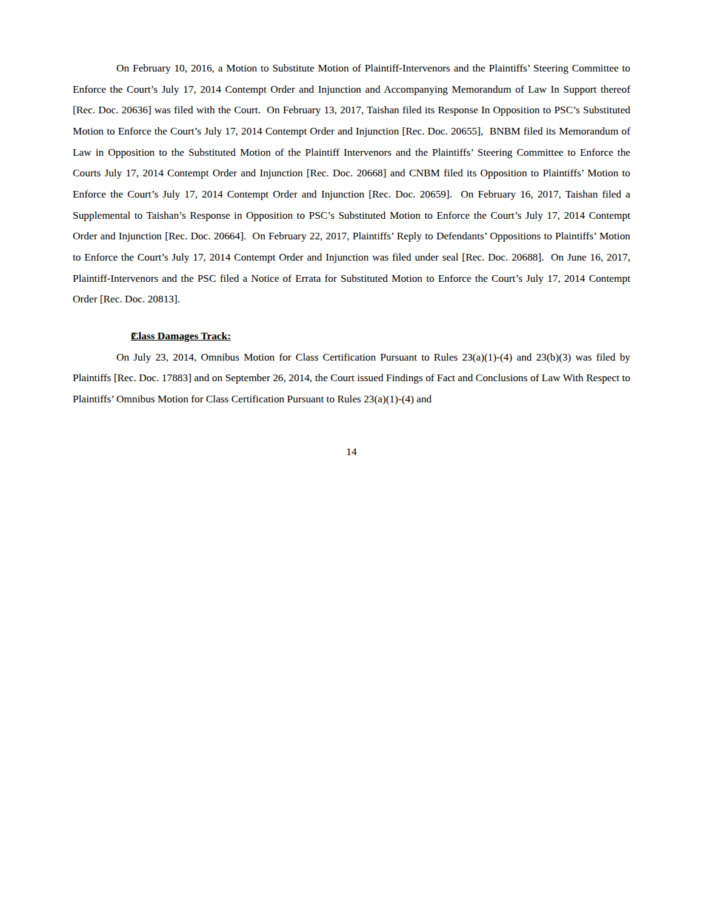On February 10, 2016, a Motion to Substitute Motion of Plaintiff-Intervenors and the Plaintiffs’ Steering Committee to Enforce the Court’s July 17, 2014 Contempt Order and Injunction and Accompanying Memorandum of Law In Support thereof [Rec. Doc. 20636] was filed with the Court. On February 13, 2017, Taishan filed its Response In Opposition to PSC’s Substituted Motion to Enforce the Court’s July 17, 2014 Contempt Order and Injunction [Rec. Doc. 20655], BNBM filed its Memorandum of Law in Opposition to the Substituted Motion of the Plaintiff Intervenors and the Plaintiffs’ Steering Committee to Enforce the Courts July 17, 2014 Contempt Order and Injunction [Rec. Doc. 20668] and CNBM filed its Opposition to Plaintiffs’ Motion to Enforce the Court’s July 17, 2014 Contempt Order and Injunction [Rec. Doc. 20659]. On February 16, 2017, Taishan filed a Supplemental to Taishan’s Response in Opposition to PSC’s Substituted Motion to Enforce the Court’s July 17, 2014 Contempt Order and Injunction [Rec. Doc. 20664]. On February 22, 2017, Plaintiffs’ Reply to Defendants’ Oppositions to Plaintiffs’ Motion to Enforce the Court’s July 17, 2014 Contempt Order and Injunction was filed under seal [Rec. Doc. 20688]. On June 16, 2017, Plaintiff-Intervenors and the PSC filed a Notice of Errata for Substituted Motion to Enforce the Court’s July 17, 2014 Contempt Order [Rec. Doc. 20813].
2. Class Damages Track:
On July 23, 2014, Omnibus Motion for Class Certification Pursuant to Rules 23(a)(1)-(4) and 23(b)(3) was filed by Plaintiffs [Rec. Doc. 17883] and on September 26, 2014, the Court issued Findings of Fact and Conclusions of Law With Respect to Plaintiffs’ Omnibus Motion for Class Certification Pursuant to Rules 23(a)(1)-(4) and
14